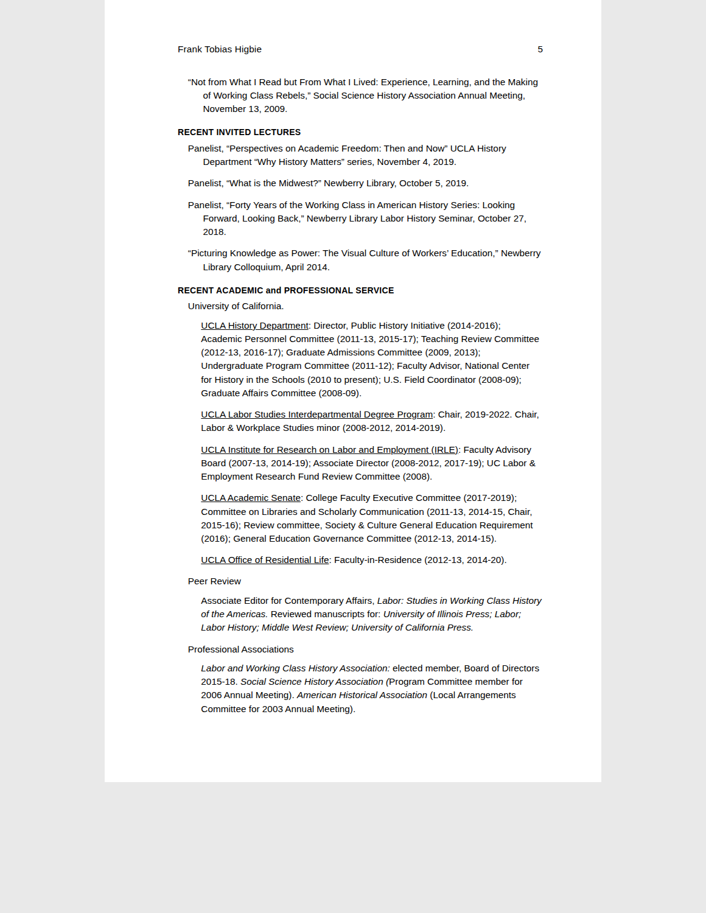Frank Tobias Higbie 5
“Not from What I Read but From What I Lived: Experience, Learning, and the Making of Working Class Rebels,” Social Science History Association Annual Meeting, November 13, 2009.
RECENT INVITED LECTURES
Panelist, “Perspectives on Academic Freedom: Then and Now” UCLA History Department “Why History Matters” series, November 4, 2019.
Panelist, “What is the Midwest?” Newberry Library, October 5, 2019.
Panelist, “Forty Years of the Working Class in American History Series: Looking Forward, Looking Back,” Newberry Library Labor History Seminar, October 27, 2018.
“Picturing Knowledge as Power: The Visual Culture of Workers’ Education,” Newberry Library Colloquium, April 2014.
RECENT ACADEMIC and PROFESSIONAL SERVICE
University of California.
UCLA History Department: Director, Public History Initiative (2014-2016); Academic Personnel Committee (2011-13, 2015-17); Teaching Review Committee (2012-13, 2016-17); Graduate Admissions Committee (2009, 2013); Undergraduate Program Committee (2011-12); Faculty Advisor, National Center for History in the Schools (2010 to present); U.S. Field Coordinator (2008-09); Graduate Affairs Committee (2008-09).
UCLA Labor Studies Interdepartmental Degree Program: Chair, 2019-2022. Chair, Labor & Workplace Studies minor (2008-2012, 2014-2019).
UCLA Institute for Research on Labor and Employment (IRLE): Faculty Advisory Board (2007-13, 2014-19); Associate Director (2008-2012, 2017-19); UC Labor & Employment Research Fund Review Committee (2008).
UCLA Academic Senate: College Faculty Executive Committee (2017-2019); Committee on Libraries and Scholarly Communication (2011-13, 2014-15, Chair, 2015-16); Review committee, Society & Culture General Education Requirement (2016); General Education Governance Committee (2012-13, 2014-15).
UCLA Office of Residential Life: Faculty-in-Residence (2012-13, 2014-20).
Peer Review
Associate Editor for Contemporary Affairs, Labor: Studies in Working Class History of the Americas. Reviewed manuscripts for: University of Illinois Press; Labor; Labor History; Middle West Review; University of California Press.
Professional Associations
Labor and Working Class History Association: elected member, Board of Directors 2015-18. Social Science History Association (Program Committee member for 2006 Annual Meeting). American Historical Association (Local Arrangements Committee for 2003 Annual Meeting).